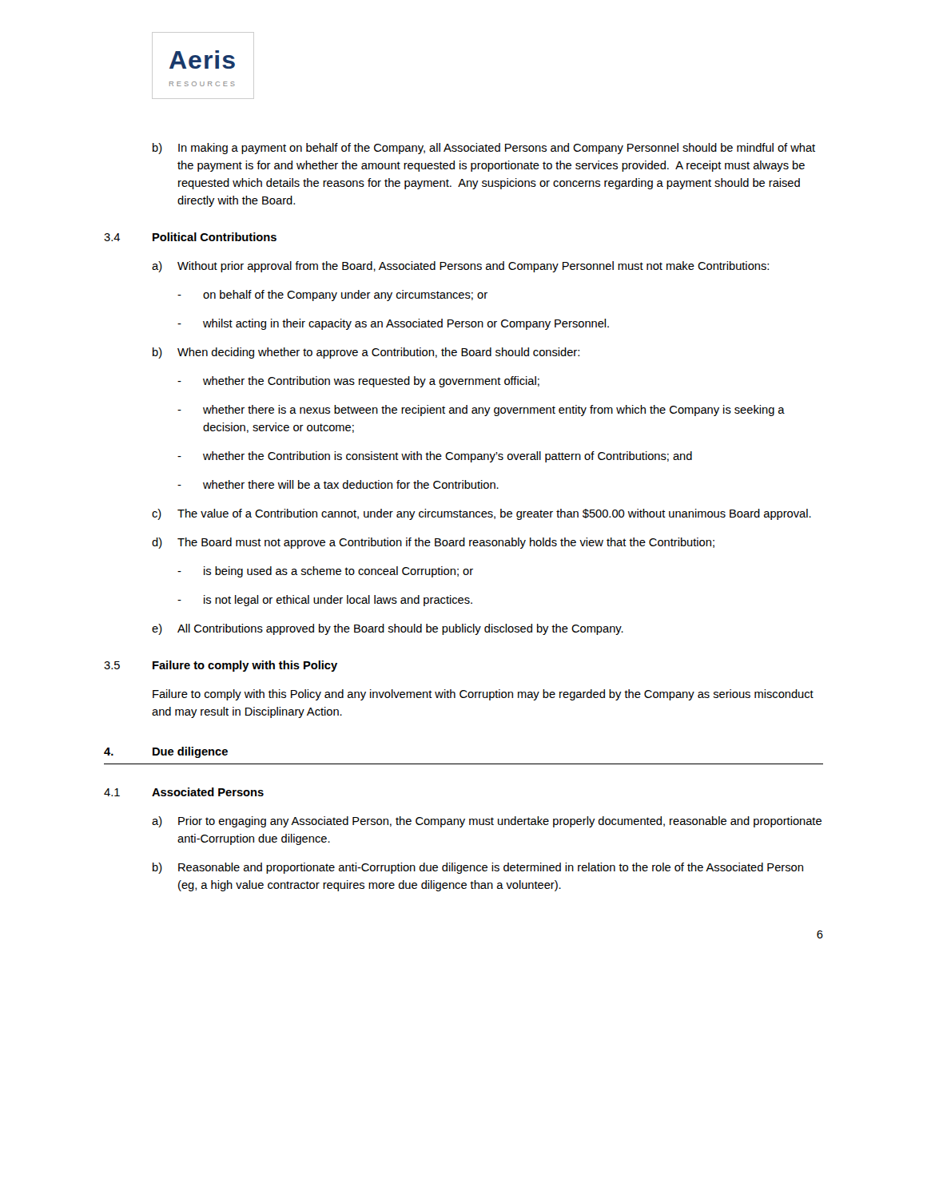Aeris
RESOURCES
b)
In making a payment on behalf of the Company, all Associated Persons and Company Personnel should be mindful of what the payment is for and whether the amount requested is proportionate to the services provided. A receipt must always be requested which details the reasons for the payment. Any suspicions or concerns regarding a payment should be raised directly with the Board.
3.4 Political Contributions
a)
Without prior approval from the Board, Associated Persons and Company Personnel must not make Contributions:
-
on behalf of the Company under any circumstances; or
-
whilst acting in their capacity as an Associated Person or Company Personnel.
b)
When deciding whether to approve a Contribution, the Board should consider:
-
whether the Contribution was requested by a government official;
-
whether there is a nexus between the recipient and any government entity from which the Company is seeking a decision, service or outcome;
-
whether the Contribution is consistent with the Company’s overall pattern of Contributions; and
-
whether there will be a tax deduction for the Contribution.
c)
The value of a Contribution cannot, under any circumstances, be greater than $500.00 without unanimous Board approval.
d)
The Board must not approve a Contribution if the Board reasonably holds the view that the Contribution;
-
is being used as a scheme to conceal Corruption; or
-
is not legal or ethical under local laws and practices.
e)
All Contributions approved by the Board should be publicly disclosed by the Company.
3.5 Failure to comply with this Policy
Failure to comply with this Policy and any involvement with Corruption may be regarded by the Company as serious misconduct and may result in Disciplinary Action.
4. Due diligence
4.1 Associated Persons
a)
Prior to engaging any Associated Person, the Company must undertake properly documented, reasonable and proportionate anti-Corruption due diligence.
b)
Reasonable and proportionate anti-Corruption due diligence is determined in relation to the role of the Associated Person (eg, a high value contractor requires more due diligence than a volunteer).
6